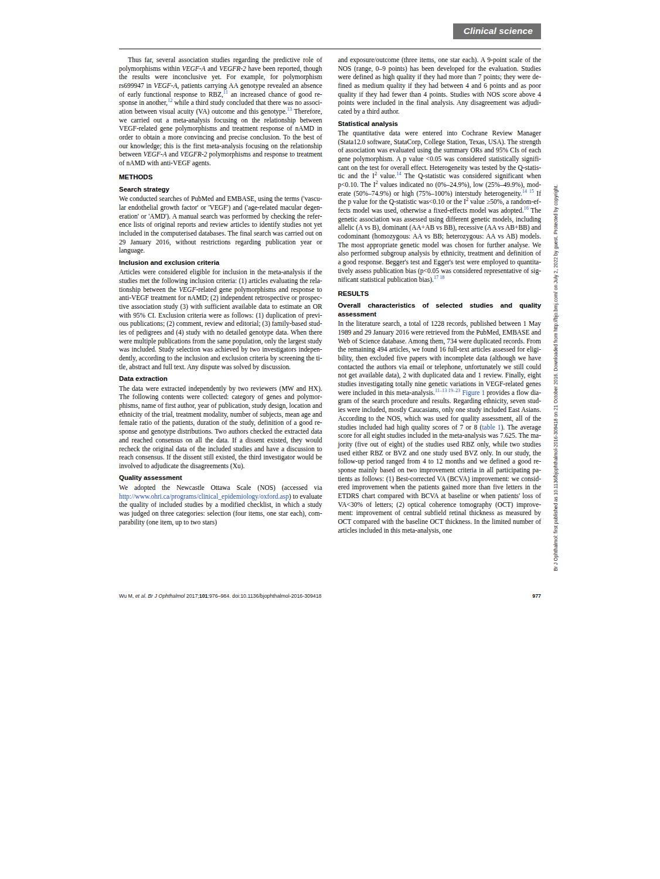Clinical science
Br J Ophthalmol: first published as 10.1136/bjophthalmol-2016-309418 on 21 October 2016. Downloaded from http://bjo.bmj.com/ on July 2, 2022 by guest. Protected by copyright.
Thus far, several association studies regarding the predictive role of polymorphisms within VEGF-A and VEGFR-2 have been reported, though the results were inconclusive yet. For example, for polymorphism rs699947 in VEGF-A, patients carrying AA genotype revealed an absence of early functional response to RBZ,11 an increased chance of good response in another,12 while a third study concluded that there was no association between visual acuity (VA) outcome and this genotype.13 Therefore, we carried out a meta-analysis focusing on the relationship between VEGF-related gene polymorphisms and treatment response of nAMD in order to obtain a more convincing and precise conclusion. To the best of our knowledge; this is the first meta-analysis focusing on the relationship between VEGF-A and VEGFR-2 polymorphisms and response to treatment of nAMD with anti-VEGF agents.
METHODS
Search strategy
We conducted searches of PubMed and EMBASE, using the terms ('vascular endothelial growth factor' or 'VEGF') and ('age-related macular degeneration' or 'AMD'). A manual search was performed by checking the reference lists of original reports and review articles to identify studies not yet included in the computerised databases. The final search was carried out on 29 January 2016, without restrictions regarding publication year or language.
Inclusion and exclusion criteria
Articles were considered eligible for inclusion in the meta-analysis if the studies met the following inclusion criteria: (1) articles evaluating the relationship between the VEGF-related gene polymorphisms and response to anti-VEGF treatment for nAMD; (2) independent retrospective or prospective association study (3) with sufficient available data to estimate an OR with 95% CI. Exclusion criteria were as follows: (1) duplication of previous publications; (2) comment, review and editorial; (3) family-based studies of pedigrees and (4) study with no detailed genotype data. When there were multiple publications from the same population, only the largest study was included. Study selection was achieved by two investigators independently, according to the inclusion and exclusion criteria by screening the title, abstract and full text. Any dispute was solved by discussion.
Data extraction
The data were extracted independently by two reviewers (MW and HX). The following contents were collected: category of genes and polymorphisms, name of first author, year of publication, study design, location and ethnicity of the trial, treatment modality, number of subjects, mean age and female ratio of the patients, duration of the study, definition of a good response and genotype distributions. Two authors checked the extracted data and reached consensus on all the data. If a dissent existed, they would recheck the original data of the included studies and have a discussion to reach consensus. If the dissent still existed, the third investigator would be involved to adjudicate the disagreements (Xu).
Quality assessment
We adopted the Newcastle Ottawa Scale (NOS) (accessed via http://www.ohri.ca/programs/clinical_epidemiology/oxford.asp) to evaluate the quality of included studies by a modified checklist, in which a study was judged on three categories: selection (four items, one star each), comparability (one item, up to two stars)
and exposure/outcome (three items, one star each). A 9-point scale of the NOS (range, 0–9 points) has been developed for the evaluation. Studies were defined as high quality if they had more than 7 points; they were defined as medium quality if they had between 4 and 6 points and as poor quality if they had fewer than 4 points. Studies with NOS score above 4 points were included in the final analysis. Any disagreement was adjudicated by a third author.
Statistical analysis
The quantitative data were entered into Cochrane Review Manager (Stata12.0 software, StataCorp, College Station, Texas, USA). The strength of association was evaluated using the summary ORs and 95% CIs of each gene polymorphism. A p value <0.05 was considered statistically significant on the test for overall effect. Heterogeneity was tested by the Q-statistic and the I2 value.14 The Q-statistic was considered significant when p<0.10. The I2 values indicated no (0%–24.9%), low (25%–49.9%), moderate (50%–74.9%) or high (75%–100%) interstudy heterogeneity.14 15 If the p value for the Q-statistic was<0.10 or the I2 value ≥50%, a random-effects model was used, otherwise a fixed-effects model was adopted.16 The genetic association was assessed using different genetic models, including allelic (A vs B), dominant (AA+AB vs BB), recessive (AA vs AB+BB) and codominant (homozygous: AA vs BB; heterozygous: AA vs AB) models. The most appropriate genetic model was chosen for further analyse. We also performed subgroup analysis by ethnicity, treatment and definition of a good response. Begger's test and Egger's test were employed to quantitatively assess publication bias (p<0.05 was considered representative of significant statistical publication bias).17 18
RESULTS
Overall characteristics of selected studies and quality assessment
In the literature search, a total of 1228 records, published between 1 May 1989 and 29 January 2016 were retrieved from the PubMed, EMBASE and Web of Science database. Among them, 734 were duplicated records. From the remaining 494 articles, we found 16 full-text articles assessed for eligibility, then excluded five papers with incomplete data (although we have contacted the authors via email or telephone, unfortunately we still could not get available data), 2 with duplicated data and 1 review. Finally, eight studies investigating totally nine genetic variations in VEGF-related genes were included in this meta-analysis.11–13 19–23 Figure 1 provides a flow diagram of the search procedure and results. Regarding ethnicity, seven studies were included, mostly Caucasians, only one study included East Asians. According to the NOS, which was used for quality assessment, all of the studies included had high quality scores of 7 or 8 (table 1). The average score for all eight studies included in the meta-analysis was 7.625. The majority (five out of eight) of the studies used RBZ only, while two studies used either RBZ or BVZ and one study used BVZ only. In our study, the follow-up period ranged from 4 to 12 months and we defined a good response mainly based on two improvement criteria in all participating patients as follows: (1) Best-corrected VA (BCVA) improvement: we considered improvement when the patients gained more than five letters in the ETDRS chart compared with BCVA at baseline or when patients' loss of VA<30% of letters; (2) optical coherence tomography (OCT) improvement: improvement of central subfield retinal thickness as measured by OCT compared with the baseline OCT thickness. In the limited number of articles included in this meta-analysis, one
Wu M, et al. Br J Ophthalmol 2017;101:976–984. doi:10.1136/bjophthalmol-2016-309418
977